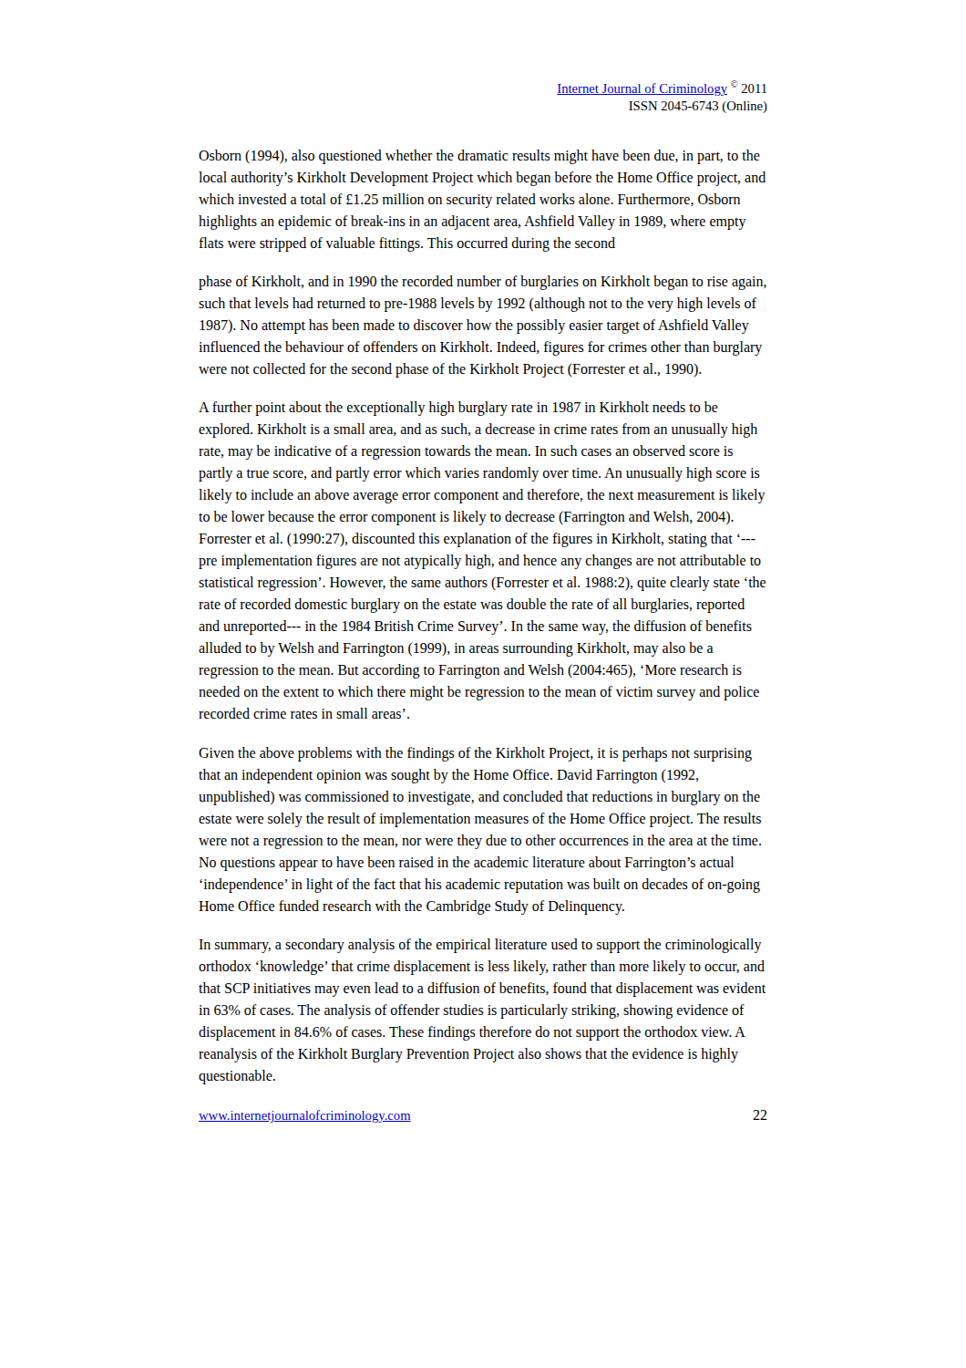Internet Journal of Criminology © 2011 ISSN 2045-6743 (Online)
Osborn (1994), also questioned whether the dramatic results might have been due, in part, to the local authority’s Kirkholt Development Project which began before the Home Office project, and which invested a total of £1.25 million on security related works alone. Furthermore, Osborn highlights an epidemic of break-ins in an adjacent area, Ashfield Valley in 1989, where empty flats were stripped of valuable fittings. This occurred during the second
phase of Kirkholt, and in 1990 the recorded number of burglaries on Kirkholt began to rise again, such that levels had returned to pre-1988 levels by 1992 (although not to the very high levels of 1987). No attempt has been made to discover how the possibly easier target of Ashfield Valley influenced the behaviour of offenders on Kirkholt. Indeed, figures for crimes other than burglary were not collected for the second phase of the Kirkholt Project (Forrester et al., 1990).
A further point about the exceptionally high burglary rate in 1987 in Kirkholt needs to be explored. Kirkholt is a small area, and as such, a decrease in crime rates from an unusually high rate, may be indicative of a regression towards the mean. In such cases an observed score is partly a true score, and partly error which varies randomly over time. An unusually high score is likely to include an above average error component and therefore, the next measurement is likely to be lower because the error component is likely to decrease (Farrington and Welsh, 2004). Forrester et al. (1990:27), discounted this explanation of the figures in Kirkholt, stating that ‘---pre implementation figures are not atypically high, and hence any changes are not attributable to statistical regression’. However, the same authors (Forrester et al. 1988:2), quite clearly state ‘the rate of recorded domestic burglary on the estate was double the rate of all burglaries, reported and unreported--- in the 1984 British Crime Survey’. In the same way, the diffusion of benefits alluded to by Welsh and Farrington (1999), in areas surrounding Kirkholt, may also be a regression to the mean. But according to Farrington and Welsh (2004:465), ‘More research is needed on the extent to which there might be regression to the mean of victim survey and police recorded crime rates in small areas’.
Given the above problems with the findings of the Kirkholt Project, it is perhaps not surprising that an independent opinion was sought by the Home Office. David Farrington (1992, unpublished) was commissioned to investigate, and concluded that reductions in burglary on the estate were solely the result of implementation measures of the Home Office project. The results were not a regression to the mean, nor were they due to other occurrences in the area at the time. No questions appear to have been raised in the academic literature about Farrington’s actual ‘independence’ in light of the fact that his academic reputation was built on decades of on-going Home Office funded research with the Cambridge Study of Delinquency.
In summary, a secondary analysis of the empirical literature used to support the criminologically orthodox ‘knowledge’ that crime displacement is less likely, rather than more likely to occur, and that SCP initiatives may even lead to a diffusion of benefits, found that displacement was evident in 63% of cases. The analysis of offender studies is particularly striking, showing evidence of displacement in 84.6% of cases. These findings therefore do not support the orthodox view. A reanalysis of the Kirkholt Burglary Prevention Project also shows that the evidence is highly questionable.
www.internetjournalofcriminology.com 22